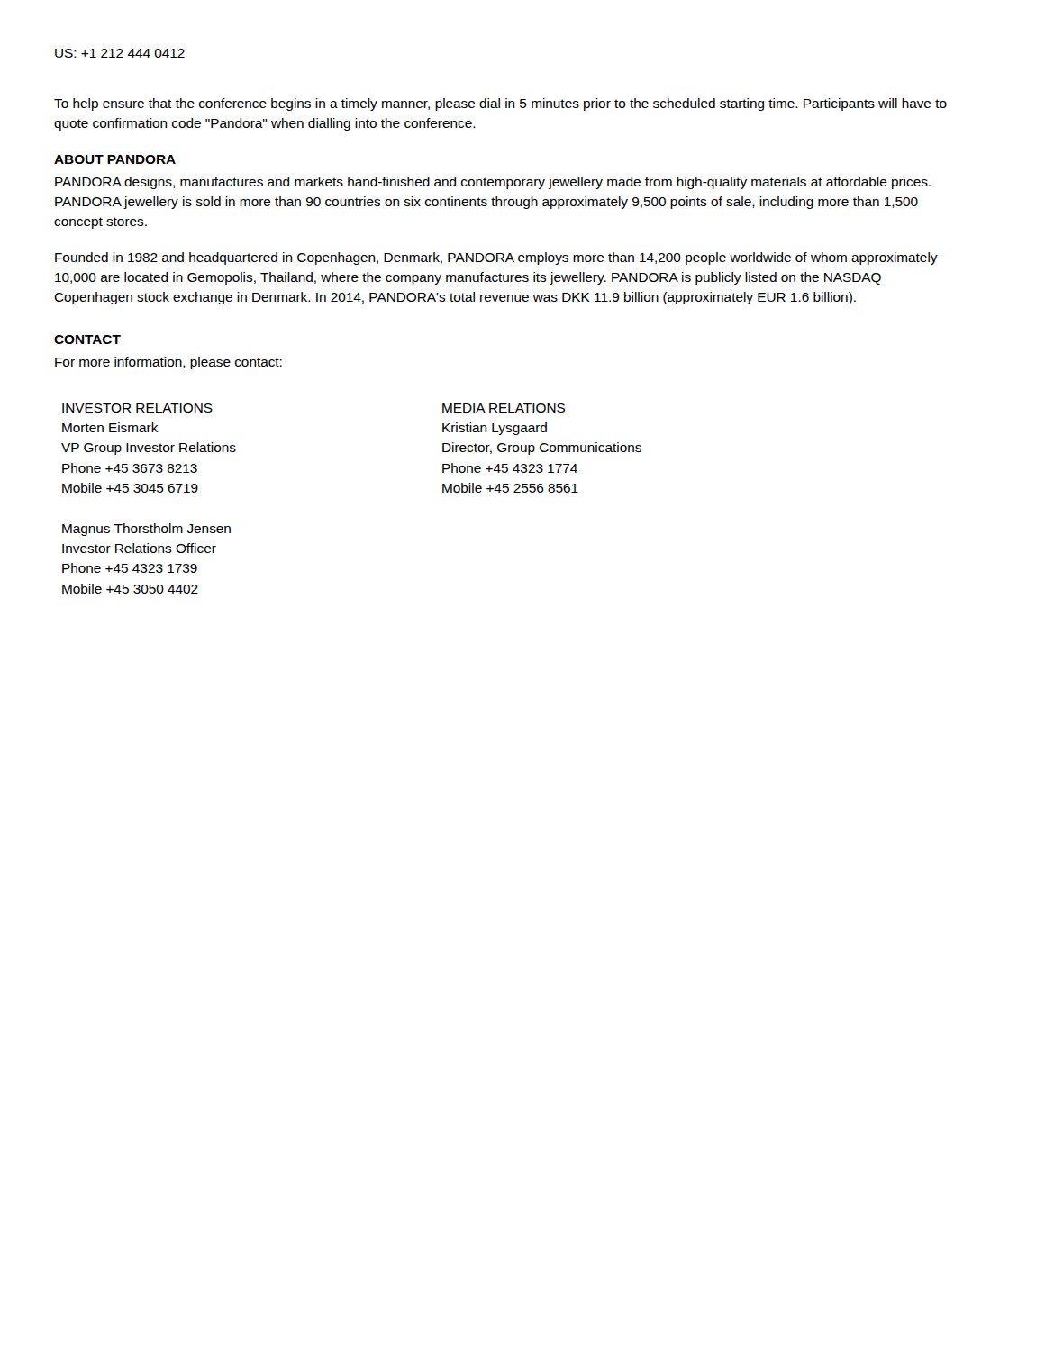US: +1 212 444 0412
To help ensure that the conference begins in a timely manner, please dial in 5 minutes prior to the scheduled starting time. Participants will have to quote confirmation code "Pandora" when dialling into the conference.
About Pandora
PANDORA designs, manufactures and markets hand-finished and contemporary jewellery made from high-quality materials at affordable prices. PANDORA jewellery is sold in more than 90 countries on six continents through approximately 9,500 points of sale, including more than 1,500 concept stores.
Founded in 1982 and headquartered in Copenhagen, Denmark, PANDORA employs more than 14,200 people worldwide of whom approximately 10,000 are located in Gemopolis, Thailand, where the company manufactures its jewellery. PANDORA is publicly listed on the NASDAQ Copenhagen stock exchange in Denmark. In 2014, PANDORA's total revenue was DKK 11.9 billion (approximately EUR 1.6 billion).
Contact
For more information, please contact:
| INVESTOR RELATIONS Morten Eismark VP Group Investor Relations Phone +45 3673 8213 Mobile +45 3045 6719 | MEDIA RELATIONS Kristian Lysgaard Director, Group Communications Phone +45 4323 1774 Mobile +45 2556 8561 |
| Magnus Thorstholm Jensen Investor Relations Officer Phone +45 4323 1739 Mobile +45 3050 4402 | |